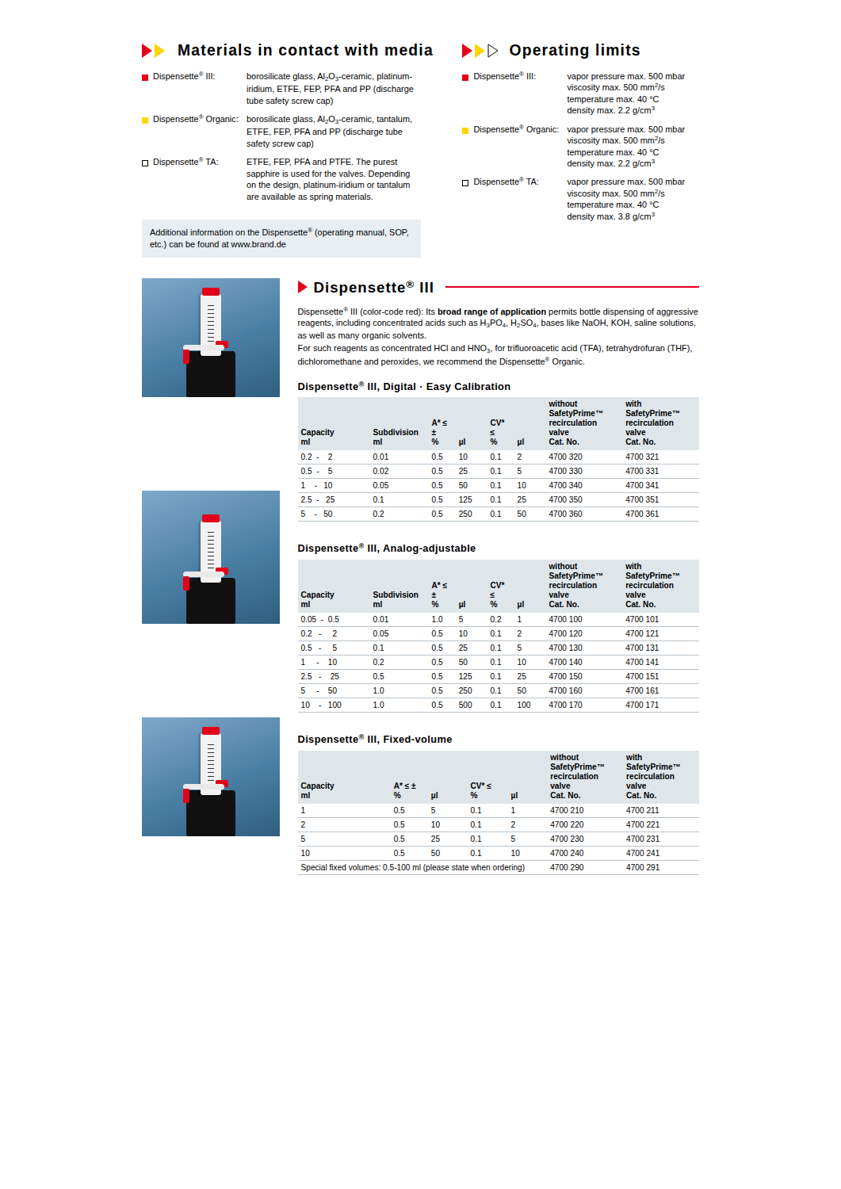Materials in contact with media
Dispensette® III:
borosilicate glass, Al2O3-ceramic, platinum-iridium, ETFE, FEP, PFA and PP (discharge tube safety screw cap)
Dispensette® Organic:
borosilicate glass, Al2O3-ceramic, tantalum, ETFE, FEP, PFA and PP (discharge tube safety screw cap)
Dispensette® TA:
ETFE, FEP, PFA and PTFE. The purest sapphire is used for the valves. Depending on the design, platinum-iridium or tantalum are available as spring materials.
Additional information on the Dispensette® (operating manual, SOP, etc.) can be found at www.brand.de
Operating limits
Dispensette® III:
vapor pressure max. 500 mbar
viscosity max. 500 mm2/s
temperature max. 40 °C
density max. 2.2 g/cm3
Dispensette® Organic:
vapor pressure max. 500 mbar
viscosity max. 500 mm2/s
temperature max. 40 °C
density max. 2.2 g/cm3
Dispensette® TA:
vapor pressure max. 500 mbar
viscosity max. 500 mm2/s
temperature max. 40 °C
density max. 3.8 g/cm3
Dispensette® III
Dispensette® III (color-code red): Its broad range of application permits bottle dispensing of aggressive reagents, including concentrated acids such as H3PO4, H2SO4, bases like NaOH, KOH, saline solutions, as well as many organic solvents.
For such reagents as concentrated HCl and HNO3, for trifluoroacetic acid (TFA), tetrahydrofuran (THF), dichloromethane and peroxides, we recommend the Dispensette® Organic.
Dispensette® III, Digital · Easy Calibration
| Capacity ml | Subdivision ml | A* ≤ ± % | µl | CV* ≤ % | µl | without SafetyPrime™ recirculation valve Cat. No. | with SafetyPrime™ recirculation valve Cat. No. |
| --- | --- | --- | --- | --- | --- | --- | --- |
| 0.2 - 2 | 0.01 | 0.5 | 10 | 0.1 | 2 | 4700 320 | 4700 321 |
| 0.5 - 5 | 0.02 | 0.5 | 25 | 0.1 | 5 | 4700 330 | 4700 331 |
| 1 - 10 | 0.05 | 0.5 | 50 | 0.1 | 10 | 4700 340 | 4700 341 |
| 2.5 - 25 | 0.1 | 0.5 | 125 | 0.1 | 25 | 4700 350 | 4700 351 |
| 5 - 50 | 0.2 | 0.5 | 250 | 0.1 | 50 | 4700 360 | 4700 361 |
Dispensette® III, Analog-adjustable
| Capacity ml | Subdivision ml | A* ≤ ± % | µl | CV* ≤ % | µl | without SafetyPrime™ recirculation valve Cat. No. | with SafetyPrime™ recirculation valve Cat. No. |
| --- | --- | --- | --- | --- | --- | --- | --- |
| 0.05 - 0.5 | 0.01 | 1.0 | 5 | 0.2 | 1 | 4700 100 | 4700 101 |
| 0.2 - 2 | 0.05 | 0.5 | 10 | 0.1 | 2 | 4700 120 | 4700 121 |
| 0.5 - 5 | 0.1 | 0.5 | 25 | 0.1 | 5 | 4700 130 | 4700 131 |
| 1 - 10 | 0.2 | 0.5 | 50 | 0.1 | 10 | 4700 140 | 4700 141 |
| 2.5 - 25 | 0.5 | 0.5 | 125 | 0.1 | 25 | 4700 150 | 4700 151 |
| 5 - 50 | 1.0 | 0.5 | 250 | 0.1 | 50 | 4700 160 | 4700 161 |
| 10 - 100 | 1.0 | 0.5 | 500 | 0.1 | 100 | 4700 170 | 4700 171 |
Dispensette® III, Fixed-volume
| Capacity ml | A* ≤ ± % | µl | CV* ≤ % | µl | without SafetyPrime™ recirculation valve Cat. No. | with SafetyPrime™ recirculation valve Cat. No. |
| --- | --- | --- | --- | --- | --- | --- |
| 1 | 0.5 | 5 | 0.1 | 1 | 4700 210 | 4700 211 |
| 2 | 0.5 | 10 | 0.1 | 2 | 4700 220 | 4700 221 |
| 5 | 0.5 | 25 | 0.1 | 5 | 4700 230 | 4700 231 |
| 10 | 0.5 | 50 | 0.1 | 10 | 4700 240 | 4700 241 |
| Special fixed volumes: 0.5-100 ml (please state when ordering) | 4700 290 | 4700 291 |